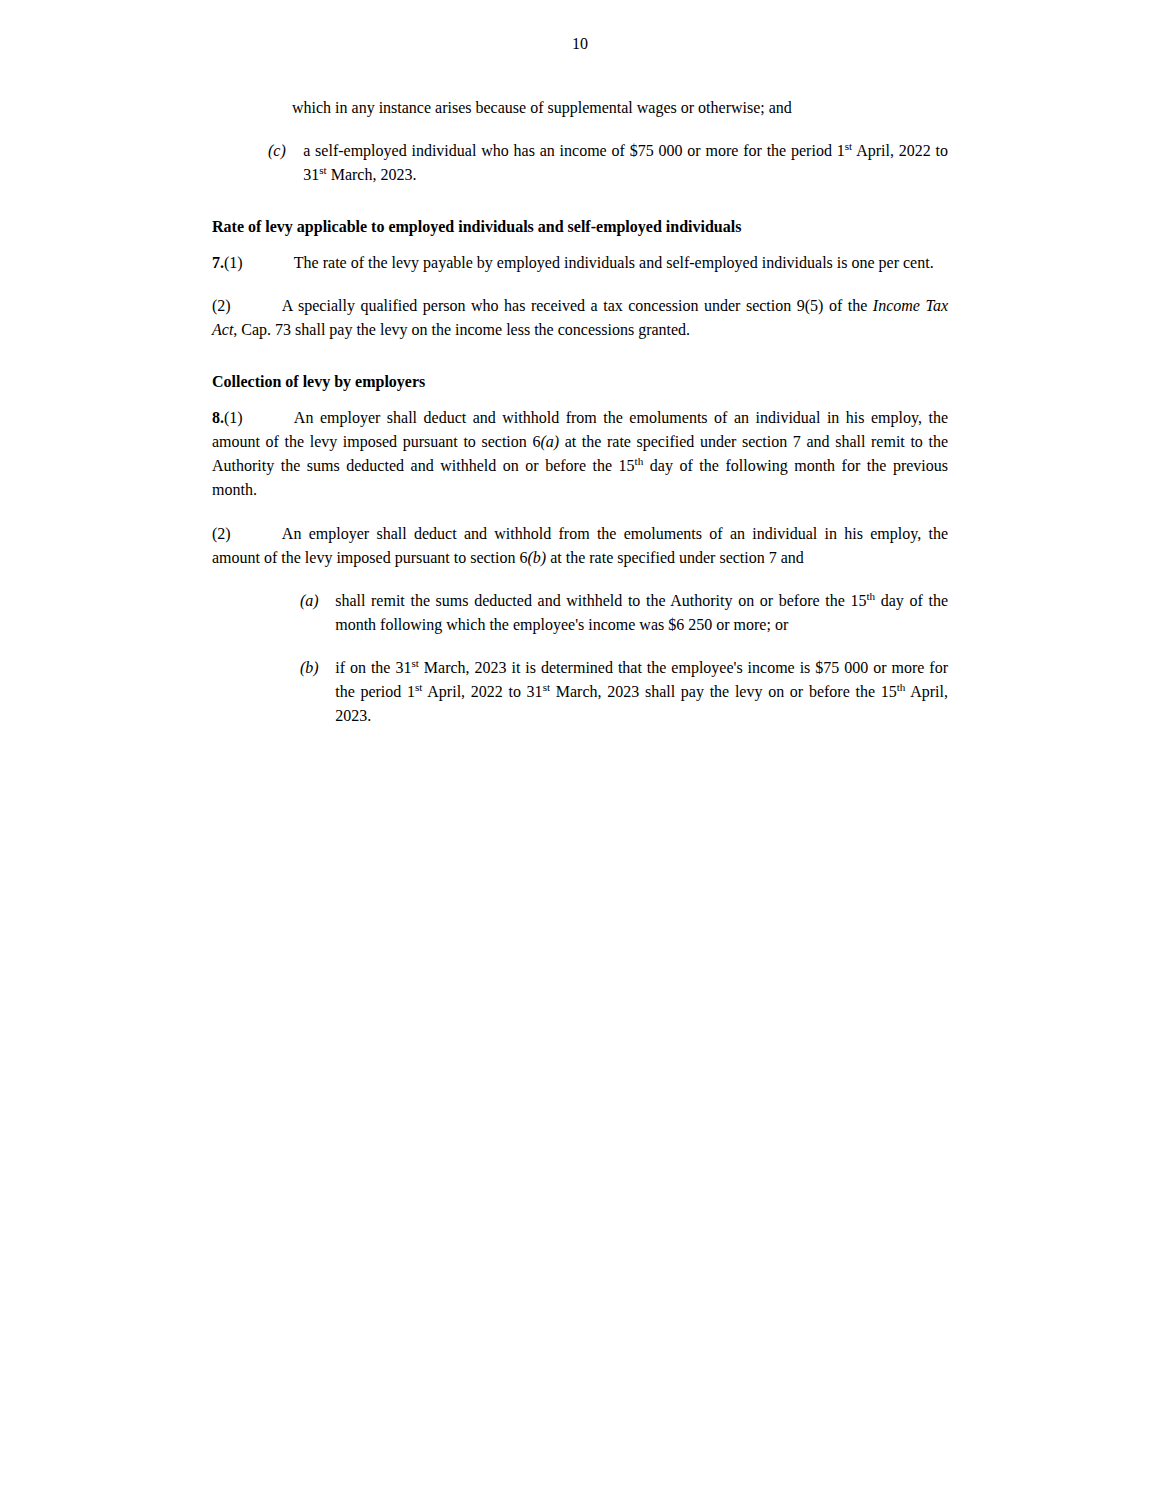10
which in any instance arises because of supplemental wages or otherwise; and
(c)
a self-employed individual who has an income of $75 000 or more for the period 1st April, 2022 to 31st March, 2023.
Rate of levy applicable to employed individuals and self-employed individuals
7.(1) The rate of the levy payable by employed individuals and self-employed individuals is one per cent.
(2) A specially qualified person who has received a tax concession under section 9(5) of the Income Tax Act, Cap. 73 shall pay the levy on the income less the concessions granted.
Collection of levy by employers
8.(1) An employer shall deduct and withhold from the emoluments of an individual in his employ, the amount of the levy imposed pursuant to section 6(a) at the rate specified under section 7 and shall remit to the Authority the sums deducted and withheld on or before the 15th day of the following month for the previous month.
(2) An employer shall deduct and withhold from the emoluments of an individual in his employ, the amount of the levy imposed pursuant to section 6(b) at the rate specified under section 7 and
(a)
shall remit the sums deducted and withheld to the Authority on or before the 15th day of the month following which the employee's income was $6 250 or more; or
(b)
if on the 31st March, 2023 it is determined that the employee's income is $75 000 or more for the period 1st April, 2022 to 31st March, 2023 shall pay the levy on or before the 15th April, 2023.